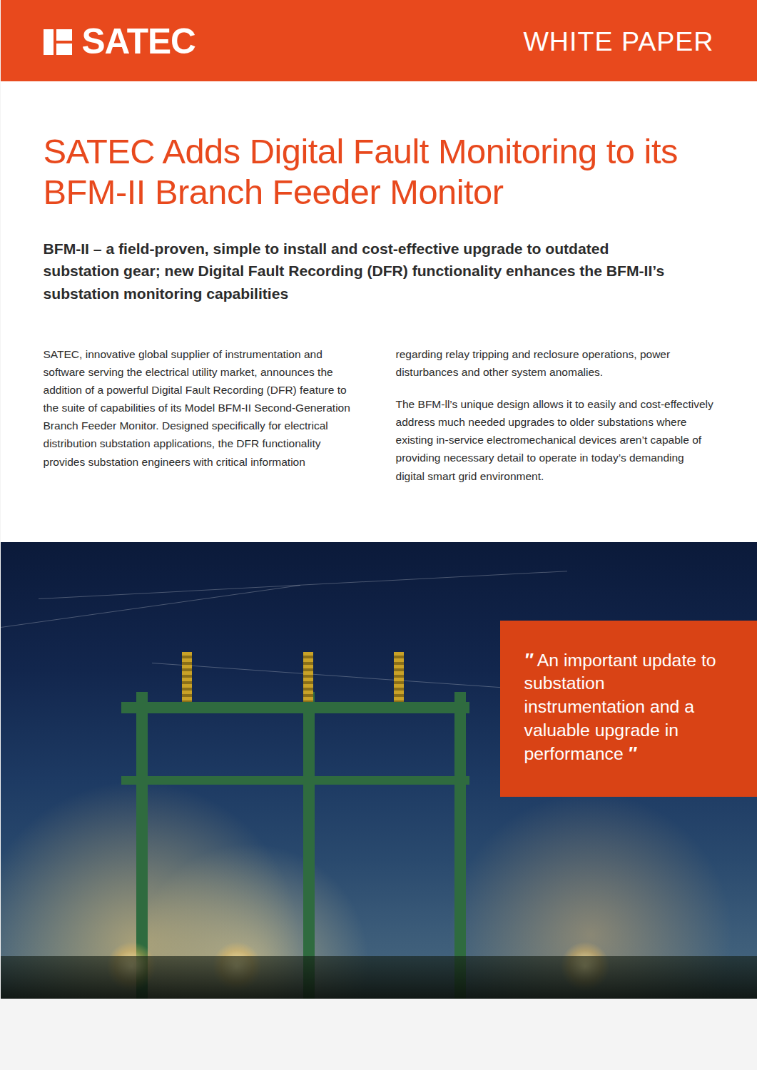SATEC
WHITE PAPER
SATEC Adds Digital Fault Monitoring to its BFM-II Branch Feeder Monitor
BFM-II – a field-proven, simple to install and cost-effective upgrade to outdated substation gear; new Digital Fault Recording (DFR) functionality enhances the BFM-II’s substation monitoring capabilities
SATEC, innovative global supplier of instrumentation and software serving the electrical utility market, announces the addition of a powerful Digital Fault Recording (DFR) feature to the suite of capabilities of its Model BFM-II Second-Generation Branch Feeder Monitor. Designed specifically for electrical distribution substation applications, the DFR functionality provides substation engineers with critical information
regarding relay tripping and reclosure operations, power disturbances and other system anomalies.
The BFM-ll’s unique design allows it to easily and cost-effectively address much needed upgrades to older substations where existing in-service electromechanical devices aren’t capable of providing necessary detail to operate in today’s demanding digital smart grid environment.
″An important update to substation instrumentation and a valuable upgrade in performance″